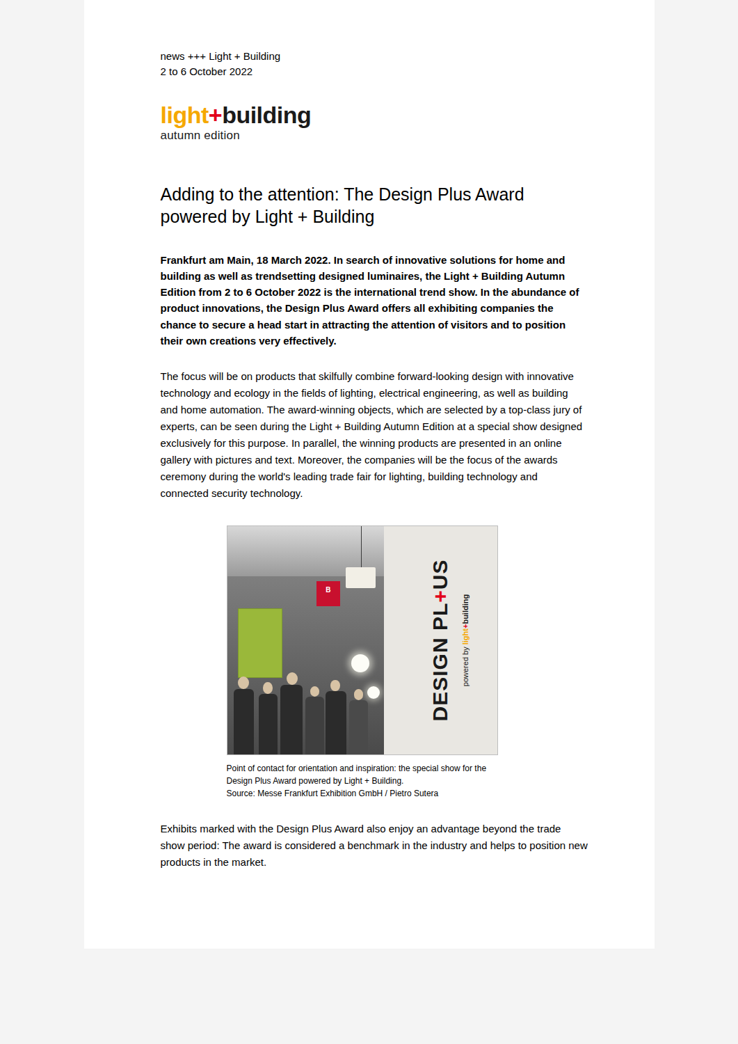news +++ Light + Building
2 to 6 October 2022
light+building autumn edition
Adding to the attention: The Design Plus Award powered by Light + Building
Frankfurt am Main, 18 March 2022. In search of innovative solutions for home and building as well as trendsetting designed luminaires, the Light + Building Autumn Edition from 2 to 6 October 2022 is the international trend show. In the abundance of product innovations, the Design Plus Award offers all exhibiting companies the chance to secure a head start in attracting the attention of visitors and to position their own creations very effectively.
The focus will be on products that skilfully combine forward-looking design with innovative technology and ecology in the fields of lighting, electrical engineering, as well as building and home automation. The award-winning objects, which are selected by a top-class jury of experts, can be seen during the Light + Building Autumn Edition at a special show designed exclusively for this purpose. In parallel, the winning products are presented in an online gallery with pictures and text. Moreover, the companies will be the focus of the awards ceremony during the world's leading trade fair for lighting, building technology and connected security technology.
B
DESIGN PL+US
powered by light+building
Point of contact for orientation and inspiration: the special show for the
Design Plus Award powered by Light + Building.
Source: Messe Frankfurt Exhibition GmbH / Pietro Sutera
Exhibits marked with the Design Plus Award also enjoy an advantage beyond the trade show period: The award is considered a benchmark in the industry and helps to position new products in the market.